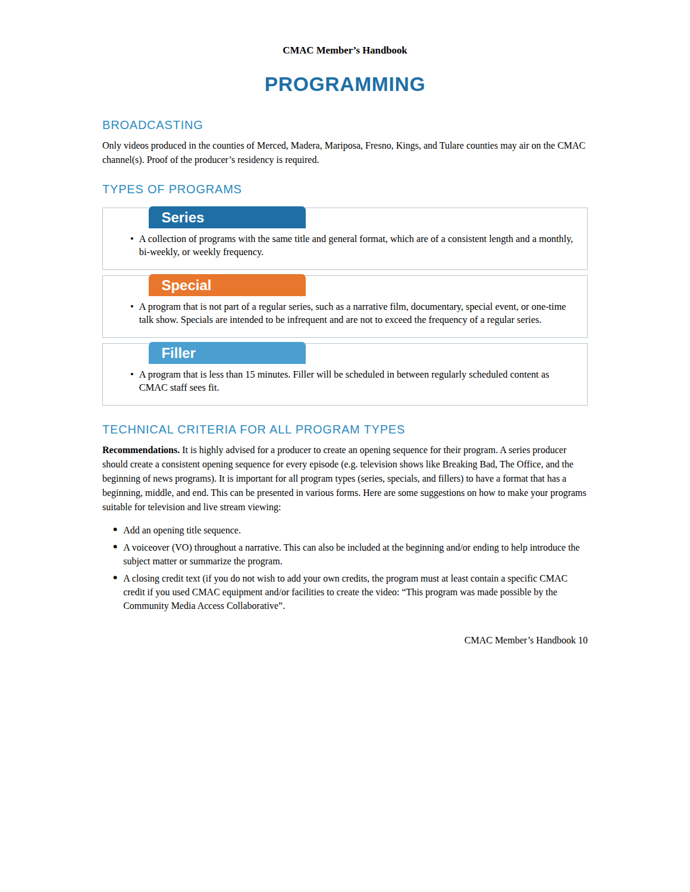CMAC Member’s Handbook
PROGRAMMING
BROADCASTING
Only videos produced in the counties of Merced, Madera, Mariposa, Fresno, Kings, and Tulare counties may air on the CMAC channel(s). Proof of the producer’s residency is required.
TYPES OF PROGRAMS
Series
A collection of programs with the same title and general format, which are of a consistent length and a monthly, bi-weekly, or weekly frequency.
Special
A program that is not part of a regular series, such as a narrative film, documentary, special event, or one-time talk show. Specials are intended to be infrequent and are not to exceed the frequency of a regular series.
Filler
A program that is less than 15 minutes. Filler will be scheduled in between regularly scheduled content as CMAC staff sees fit.
TECHNICAL CRITERIA FOR ALL PROGRAM TYPES
Recommendations. It is highly advised for a producer to create an opening sequence for their program. A series producer should create a consistent opening sequence for every episode (e.g. television shows like Breaking Bad, The Office, and the beginning of news programs). It is important for all program types (series, specials, and fillers) to have a format that has a beginning, middle, and end. This can be presented in various forms. Here are some suggestions on how to make your programs suitable for television and live stream viewing:
Add an opening title sequence.
A voiceover (VO) throughout a narrative. This can also be included at the beginning and/or ending to help introduce the subject matter or summarize the program.
A closing credit text (if you do not wish to add your own credits, the program must at least contain a specific CMAC credit if you used CMAC equipment and/or facilities to create the video: “This program was made possible by the Community Media Access Collaborative”.
CMAC Member’s Handbook 10